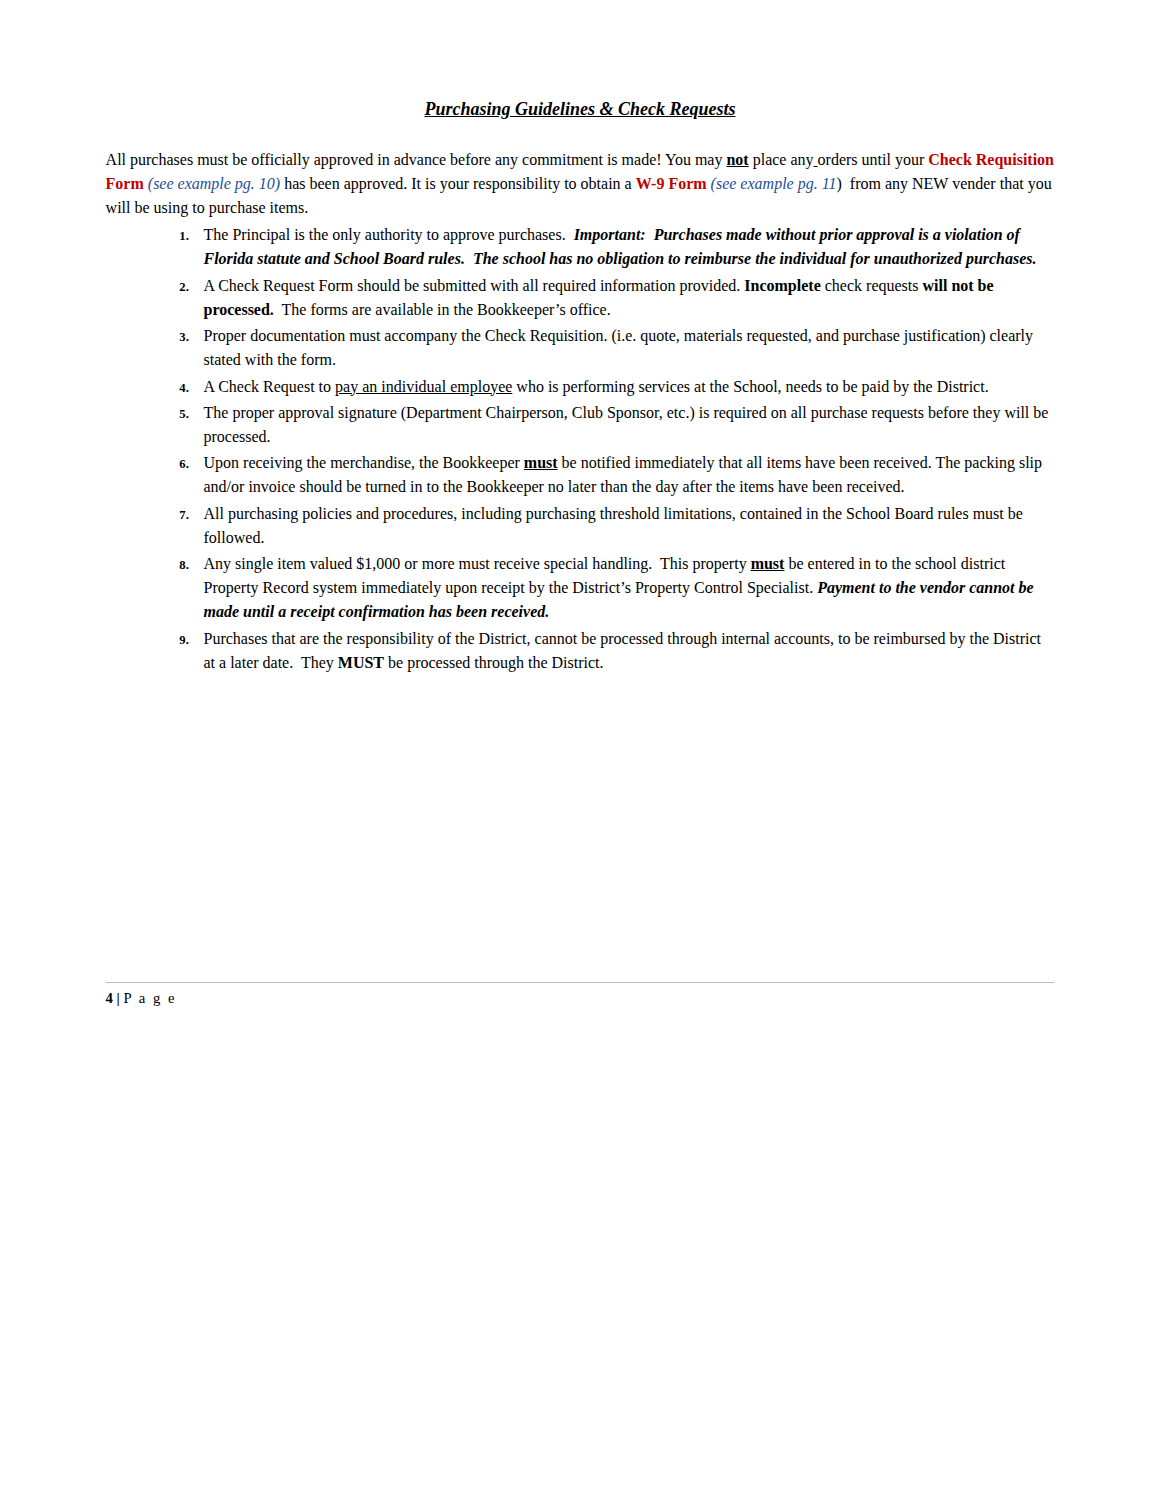Purchasing Guidelines & Check Requests
All purchases must be officially approved in advance before any commitment is made! You may not place any orders until your Check Requisition Form (see example pg. 10) has been approved. It is your responsibility to obtain a W-9 Form (see example pg. 11) from any NEW vender that you will be using to purchase items.
The Principal is the only authority to approve purchases. Important: Purchases made without prior approval is a violation of Florida statute and School Board rules. The school has no obligation to reimburse the individual for unauthorized purchases.
A Check Request Form should be submitted with all required information provided. Incomplete check requests will not be processed. The forms are available in the Bookkeeper’s office.
Proper documentation must accompany the Check Requisition. (i.e. quote, materials requested, and purchase justification) clearly stated with the form.
A Check Request to pay an individual employee who is performing services at the School, needs to be paid by the District.
The proper approval signature (Department Chairperson, Club Sponsor, etc.) is required on all purchase requests before they will be processed.
Upon receiving the merchandise, the Bookkeeper must be notified immediately that all items have been received. The packing slip and/or invoice should be turned in to the Bookkeeper no later than the day after the items have been received.
All purchasing policies and procedures, including purchasing threshold limitations, contained in the School Board rules must be followed.
Any single item valued $1,000 or more must receive special handling. This property must be entered in to the school district Property Record system immediately upon receipt by the District’s Property Control Specialist. Payment to the vendor cannot be made until a receipt confirmation has been received.
Purchases that are the responsibility of the District, cannot be processed through internal accounts, to be reimbursed by the District at a later date. They MUST be processed through the District.
4 | P a g e